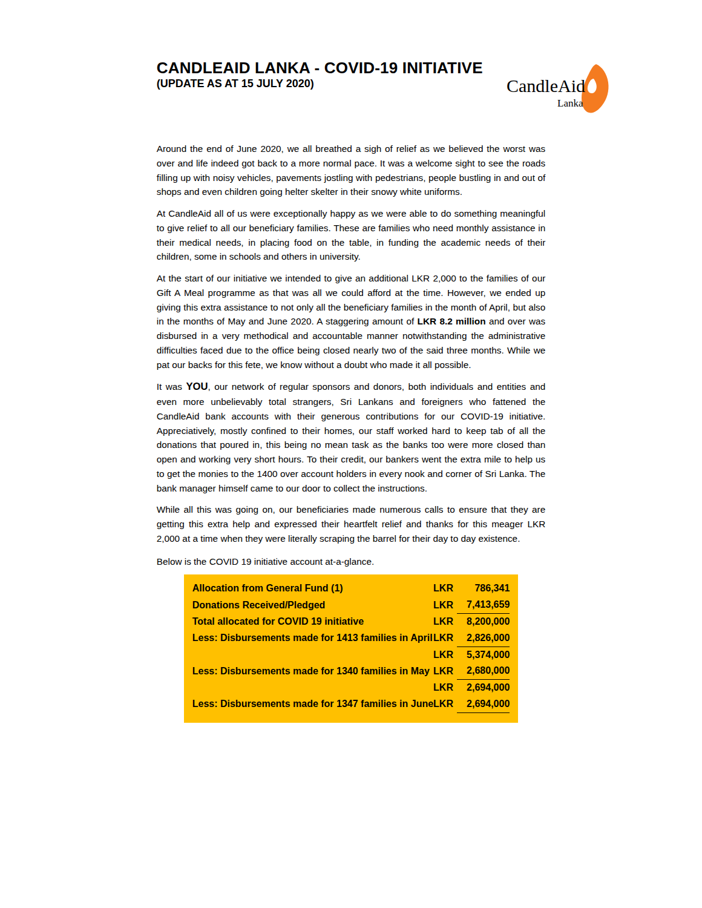CANDLEAID LANKA - COVID-19 INITIATIVE
(UPDATE AS AT 15 JULY 2020)
CandleAid Lanka
Around the end of June 2020, we all breathed a sigh of relief as we believed the worst was over and life indeed got back to a more normal pace. It was a welcome sight to see the roads filling up with noisy vehicles, pavements jostling with pedestrians, people bustling in and out of shops and even children going helter skelter in their snowy white uniforms.
At CandleAid all of us were exceptionally happy as we were able to do something meaningful to give relief to all our beneficiary families. These are families who need monthly assistance in their medical needs, in placing food on the table, in funding the academic needs of their children, some in schools and others in university.
At the start of our initiative we intended to give an additional LKR 2,000 to the families of our Gift A Meal programme as that was all we could afford at the time. However, we ended up giving this extra assistance to not only all the beneficiary families in the month of April, but also in the months of May and June 2020. A staggering amount of LKR 8.2 million and over was disbursed in a very methodical and accountable manner notwithstanding the administrative difficulties faced due to the office being closed nearly two of the said three months. While we pat our backs for this fete, we know without a doubt who made it all possible.
It was YOU, our network of regular sponsors and donors, both individuals and entities and even more unbelievably total strangers, Sri Lankans and foreigners who fattened the CandleAid bank accounts with their generous contributions for our COVID-19 initiative. Appreciatively, mostly confined to their homes, our staff worked hard to keep tab of all the donations that poured in, this being no mean task as the banks too were more closed than open and working very short hours. To their credit, our bankers went the extra mile to help us to get the monies to the 1400 over account holders in every nook and corner of Sri Lanka. The bank manager himself came to our door to collect the instructions.
While all this was going on, our beneficiaries made numerous calls to ensure that they are getting this extra help and expressed their heartfelt relief and thanks for this meager LKR 2,000 at a time when they were literally scraping the barrel for their day to day existence.
Below is the COVID 19 initiative account at-a-glance.
| Allocation from General Fund (1) | LKR | 786,341 |
| Donations Received/Pledged | LKR | 7,413,659 |
| Total allocated for COVID 19 initiative | LKR | 8,200,000 |
| Less: Disbursements made for 1413 families in April | LKR | 2,826,000 |
| | LKR | 5,374,000 |
| Less: Disbursements made for 1340 families in May | LKR | 2,680,000 |
| | LKR | 2,694,000 |
| Less: Disbursements made for 1347 families in June | LKR | 2,694,000 |